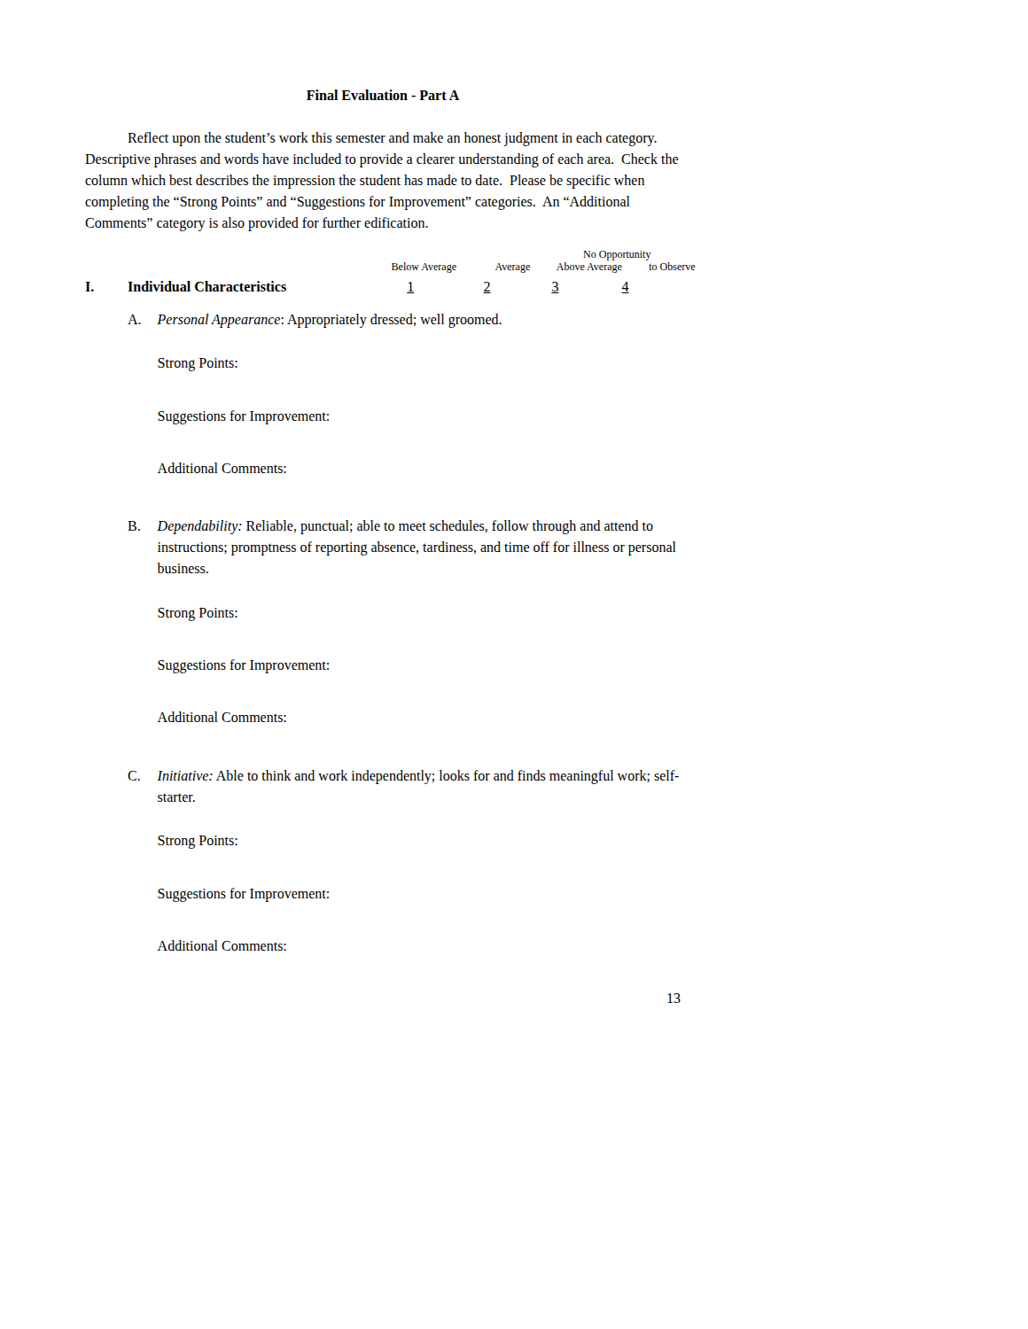Final Evaluation - Part A
Reflect upon the student’s work this semester and make an honest judgment in each category. Descriptive phrases and words have included to provide a clearer understanding of each area. Check the column which best describes the impression the student has made to date. Please be specific when completing the “Strong Points” and “Suggestions for Improvement” categories. An “Additional Comments” category is also provided for further edification.
No Opportunity
Below Average Average Above Average to Observe
I. Individual Characteristics 1234
A. Personal Appearance: Appropriately dressed; well groomed.
Strong Points:
Suggestions for Improvement:
Additional Comments:
B. Dependability: Reliable, punctual; able to meet schedules, follow through and attend to instructions; promptness of reporting absence, tardiness, and time off for illness or personal business.
Strong Points:
Suggestions for Improvement:
Additional Comments:
C. Initiative: Able to think and work independently; looks for and finds meaningful work; self-starter.
Strong Points:
Suggestions for Improvement:
Additional Comments:
13